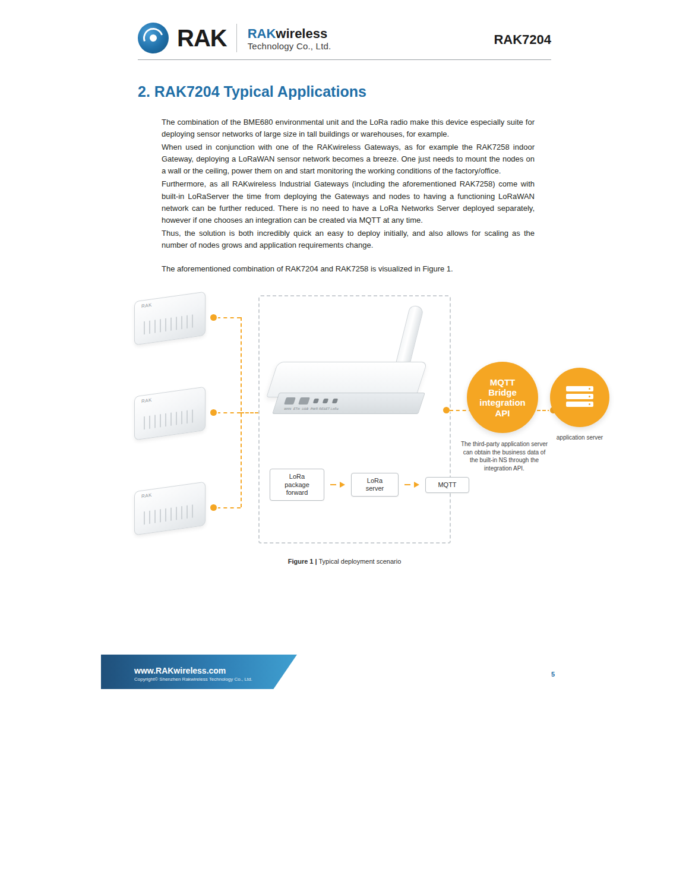RAK
RAKwireless
Technology Co., Ltd.
RAK7204
2. RAK7204 Typical Applications
The combination of the BME680 environmental unit and the LoRa radio make this device especially suite for deploying sensor networks of large size in tall buildings or warehouses, for example.
When used in conjunction with one of the RAKwireless Gateways, as for example the RAK7258 indoor Gateway, deploying a LoRaWAN sensor network becomes a breeze. One just needs to mount the nodes on a wall or the ceiling, power them on and start monitoring the working conditions of the factory/office.
Furthermore, as all RAKwireless Industrial Gateways (including the aforementioned RAK7258) come with built-in LoRaServer the time from deploying the Gateways and nodes to having a functioning LoRaWAN network can be further reduced. There is no need to have a LoRa Networks Server deployed separately, however if one chooses an integration can be created via MQTT at any time.
Thus, the solution is both incredibly quick an easy to deploy initially, and also allows for scaling as the number of nodes grows and application requirements change.
The aforementioned combination of RAK7204 and RAK7258 is visualized in Figure 1.
RAK
RAK
RAK
WAN ETH USB PWR RESET LoRa
LoRa
package
forward
LoRa
server
MQTT
MQTT
Bridge
integration
API
The third-party application server can obtain the business data of the built-in NS through the integration API.
application server
Figure 1 | Typical deployment scenario
www.RAKwireless.com
Copyright© Shenzhen Rakwireless Technology Co., Ltd.
5